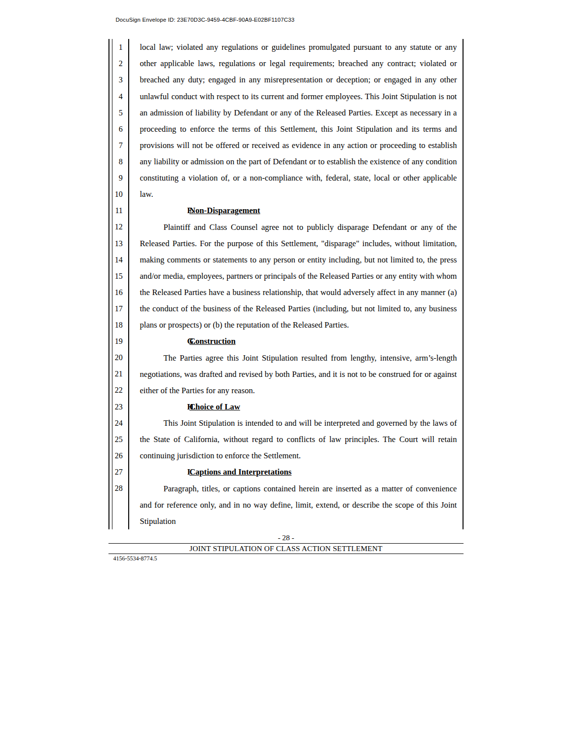DocuSign Envelope ID: 23E70D3C-9459-4CBF-90A9-E02BF1107C33
1
2
3
4
5
6
7
8
9
10
11
12
13
14
15
16
17
18
19
20
21
22
23
24
25
26
27
28
local law; violated any regulations or guidelines promulgated pursuant to any statute or any other applicable laws, regulations or legal requirements; breached any contract; violated or breached any duty; engaged in any misrepresentation or deception; or engaged in any other unlawful conduct with respect to its current and former employees. This Joint Stipulation is not an admission of liability by Defendant or any of the Released Parties. Except as necessary in a proceeding to enforce the terms of this Settlement, this Joint Stipulation and its terms and provisions will not be offered or received as evidence in any action or proceeding to establish any liability or admission on the part of Defendant or to establish the existence of any condition constituting a violation of, or a non-compliance with, federal, state, local or other applicable law.
F. Non-Disparagement
Plaintiff and Class Counsel agree not to publicly disparage Defendant or any of the Released Parties. For the purpose of this Settlement, "disparage" includes, without limitation, making comments or statements to any person or entity including, but not limited to, the press and/or media, employees, partners or principals of the Released Parties or any entity with whom the Released Parties have a business relationship, that would adversely affect in any manner (a) the conduct of the business of the Released Parties (including, but not limited to, any business plans or prospects) or (b) the reputation of the Released Parties.
G. Construction
The Parties agree this Joint Stipulation resulted from lengthy, intensive, arm’s-length negotiations, was drafted and revised by both Parties, and it is not to be construed for or against either of the Parties for any reason.
H. Choice of Law
This Joint Stipulation is intended to and will be interpreted and governed by the laws of the State of California, without regard to conflicts of law principles. The Court will retain continuing jurisdiction to enforce the Settlement.
I. Captions and Interpretations
Paragraph, titles, or captions contained herein are inserted as a matter of convenience and for reference only, and in no way define, limit, extend, or describe the scope of this Joint Stipulation
- 28 -
JOINT STIPULATION OF CLASS ACTION SETTLEMENT
4156-5534-8774.5